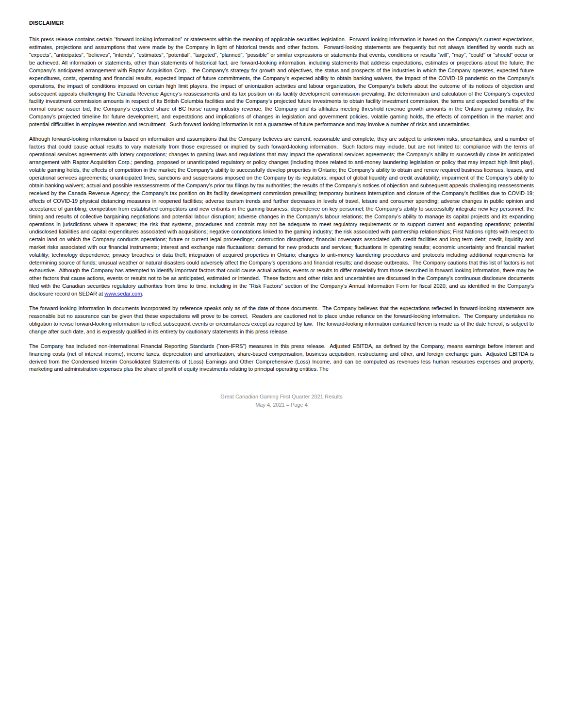DISCLAIMER
This press release contains certain “forward-looking information” or statements within the meaning of applicable securities legislation. Forward-looking information is based on the Company’s current expectations, estimates, projections and assumptions that were made by the Company in light of historical trends and other factors. Forward-looking statements are frequently but not always identified by words such as “expects”, “anticipates”, “believes”, “intends”, “estimates”, “potential”, “targeted”, “planned”, “possible” or similar expressions or statements that events, conditions or results “will”, “may”, “could” or “should” occur or be achieved. All information or statements, other than statements of historical fact, are forward-looking information, including statements that address expectations, estimates or projections about the future, the Company’s anticipated arrangement with Raptor Acquisition Corp., the Company’s strategy for growth and objectives, the status and prospects of the industries in which the Company operates, expected future expenditures, costs, operating and financial results, expected impact of future commitments, the Company’s expected ability to obtain banking waivers, the impact of the COVID-19 pandemic on the Company’s operations, the impact of conditions imposed on certain high limit players, the impact of unionization activities and labour organization, the Company’s beliefs about the outcome of its notices of objection and subsequent appeals challenging the Canada Revenue Agency’s reassessments and its tax position on its facility development commission prevailing, the determination and calculation of the Company’s expected facility investment commission amounts in respect of its British Columbia facilities and the Company’s projected future investments to obtain facility investment commission, the terms and expected benefits of the normal course issuer bid, the Company’s expected share of BC horse racing industry revenue, the Company and its affiliates meeting threshold revenue growth amounts in the Ontario gaming industry, the Company’s projected timeline for future development, and expectations and implications of changes in legislation and government policies, volatile gaming holds, the effects of competition in the market and potential difficulties in employee retention and recruitment. Such forward-looking information is not a guarantee of future performance and may involve a number of risks and uncertainties.
Although forward-looking information is based on information and assumptions that the Company believes are current, reasonable and complete, they are subject to unknown risks, uncertainties, and a number of factors that could cause actual results to vary materially from those expressed or implied by such forward-looking information. Such factors may include, but are not limited to: compliance with the terms of operational services agreements with lottery corporations; changes to gaming laws and regulations that may impact the operational services agreements; the Company’s ability to successfully close its anticipated arrangement with Raptor Acquisition Corp.; pending, proposed or unanticipated regulatory or policy changes (including those related to anti-money laundering legislation or policy that may impact high limit play), volatile gaming holds, the effects of competition in the market; the Company’s ability to successfully develop properties in Ontario; the Company’s ability to obtain and renew required business licenses, leases, and operational services agreements; unanticipated fines, sanctions and suspensions imposed on the Company by its regulators; impact of global liquidity and credit availability; impairment of the Company’s ability to obtain banking waivers; actual and possible reassessments of the Company’s prior tax filings by tax authorities; the results of the Company’s notices of objection and subsequent appeals challenging reassessments received by the Canada Revenue Agency; the Company’s tax position on its facility development commission prevailing; temporary business interruption and closure of the Company’s facilities due to COVID-19; effects of COVID-19 physical distancing measures in reopened facilities; adverse tourism trends and further decreases in levels of travel, leisure and consumer spending; adverse changes in public opinion and acceptance of gambling; competition from established competitors and new entrants in the gaming business; dependence on key personnel; the Company’s ability to successfully integrate new key personnel; the timing and results of collective bargaining negotiations and potential labour disruption; adverse changes in the Company’s labour relations; the Company’s ability to manage its capital projects and its expanding operations in jurisdictions where it operates; the risk that systems, procedures and controls may not be adequate to meet regulatory requirements or to support current and expanding operations; potential undisclosed liabilities and capital expenditures associated with acquisitions; negative connotations linked to the gaming industry; the risk associated with partnership relationships; First Nations rights with respect to certain land on which the Company conducts operations; future or current legal proceedings; construction disruptions; financial covenants associated with credit facilities and long-term debt; credit, liquidity and market risks associated with our financial instruments; interest and exchange rate fluctuations; demand for new products and services; fluctuations in operating results; economic uncertainty and financial market volatility; technology dependence; privacy breaches or data theft; integration of acquired properties in Ontario; changes to anti-money laundering procedures and protocols including additional requirements for determining source of funds; unusual weather or natural disasters could adversely affect the Company’s operations and financial results; and disease outbreaks. The Company cautions that this list of factors is not exhaustive. Although the Company has attempted to identify important factors that could cause actual actions, events or results to differ materially from those described in forward-looking information, there may be other factors that cause actions, events or results not to be as anticipated, estimated or intended. These factors and other risks and uncertainties are discussed in the Company’s continuous disclosure documents filed with the Canadian securities regulatory authorities from time to time, including in the “Risk Factors” section of the Company’s Annual Information Form for fiscal 2020, and as identified in the Company’s disclosure record on SEDAR at www.sedar.com.
The forward-looking information in documents incorporated by reference speaks only as of the date of those documents. The Company believes that the expectations reflected in forward-looking statements are reasonable but no assurance can be given that these expectations will prove to be correct. Readers are cautioned not to place undue reliance on the forward-looking information. The Company undertakes no obligation to revise forward-looking information to reflect subsequent events or circumstances except as required by law. The forward-looking information contained herein is made as of the date hereof, is subject to change after such date, and is expressly qualified in its entirety by cautionary statements in this press release.
The Company has included non-International Financial Reporting Standards (“non-IFRS”) measures in this press release. Adjusted EBITDA, as defined by the Company, means earnings before interest and financing costs (net of interest income), income taxes, depreciation and amortization, share-based compensation, business acquisition, restructuring and other, and foreign exchange gain. Adjusted EBITDA is derived from the Condensed Interim Consolidated Statements of (Loss) Earnings and Other Comprehensive (Loss) Income, and can be computed as revenues less human resources expenses and property, marketing and administration expenses plus the share of profit of equity investments relating to principal operating entities. The
Great Canadian Gaming First Quarter 2021 Results
May 4, 2021 – Page 4